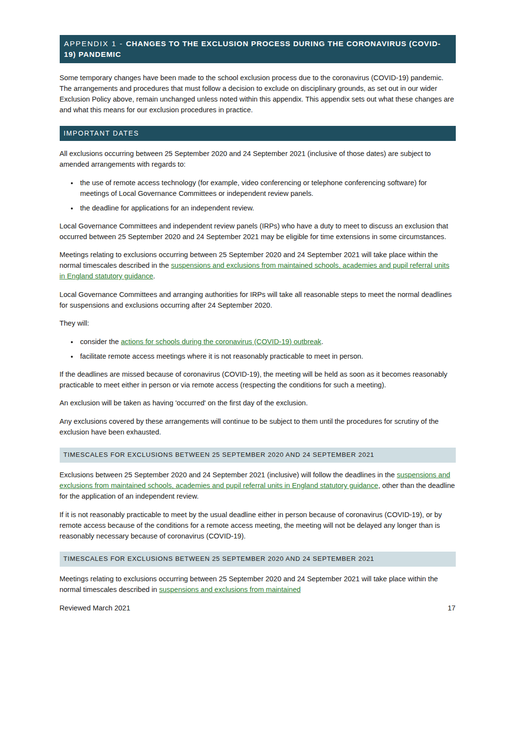APPENDIX 1 - CHANGES TO THE EXCLUSION PROCESS DURING THE CORONAVIRUS (COVID-19) PANDEMIC
Some temporary changes have been made to the school exclusion process due to the coronavirus (COVID-19) pandemic. The arrangements and procedures that must follow a decision to exclude on disciplinary grounds, as set out in our wider Exclusion Policy above, remain unchanged unless noted within this appendix. This appendix sets out what these changes are and what this means for our exclusion procedures in practice.
IMPORTANT DATES
All exclusions occurring between 25 September 2020 and 24 September 2021 (inclusive of those dates) are subject to amended arrangements with regards to:
the use of remote access technology (for example, video conferencing or telephone conferencing software) for meetings of Local Governance Committees or independent review panels.
the deadline for applications for an independent review.
Local Governance Committees and independent review panels (IRPs) who have a duty to meet to discuss an exclusion that occurred between 25 September 2020 and 24 September 2021 may be eligible for time extensions in some circumstances.
Meetings relating to exclusions occurring between 25 September 2020 and 24 September 2021 will take place within the normal timescales described in the suspensions and exclusions from maintained schools, academies and pupil referral units in England statutory guidance.
Local Governance Committees and arranging authorities for IRPs will take all reasonable steps to meet the normal deadlines for suspensions and exclusions occurring after 24 September 2020.
They will:
consider the actions for schools during the coronavirus (COVID-19) outbreak.
facilitate remote access meetings where it is not reasonably practicable to meet in person.
If the deadlines are missed because of coronavirus (COVID-19), the meeting will be held as soon as it becomes reasonably practicable to meet either in person or via remote access (respecting the conditions for such a meeting).
An exclusion will be taken as having 'occurred' on the first day of the exclusion.
Any exclusions covered by these arrangements will continue to be subject to them until the procedures for scrutiny of the exclusion have been exhausted.
TIMESCALES FOR EXCLUSIONS BETWEEN 25 SEPTEMBER 2020 AND 24 SEPTEMBER 2021
Exclusions between 25 September 2020 and 24 September 2021 (inclusive) will follow the deadlines in the suspensions and exclusions from maintained schools, academies and pupil referral units in England statutory guidance, other than the deadline for the application of an independent review.
If it is not reasonably practicable to meet by the usual deadline either in person because of coronavirus (COVID-19), or by remote access because of the conditions for a remote access meeting, the meeting will not be delayed any longer than is reasonably necessary because of coronavirus (COVID-19).
TIMESCALES FOR EXCLUSIONS BETWEEN 25 SEPTEMBER 2020 AND 24 SEPTEMBER 2021
Meetings relating to exclusions occurring between 25 September 2020 and 24 September 2021 will take place within the normal timescales described in suspensions and exclusions from maintained
Reviewed March 2021 17